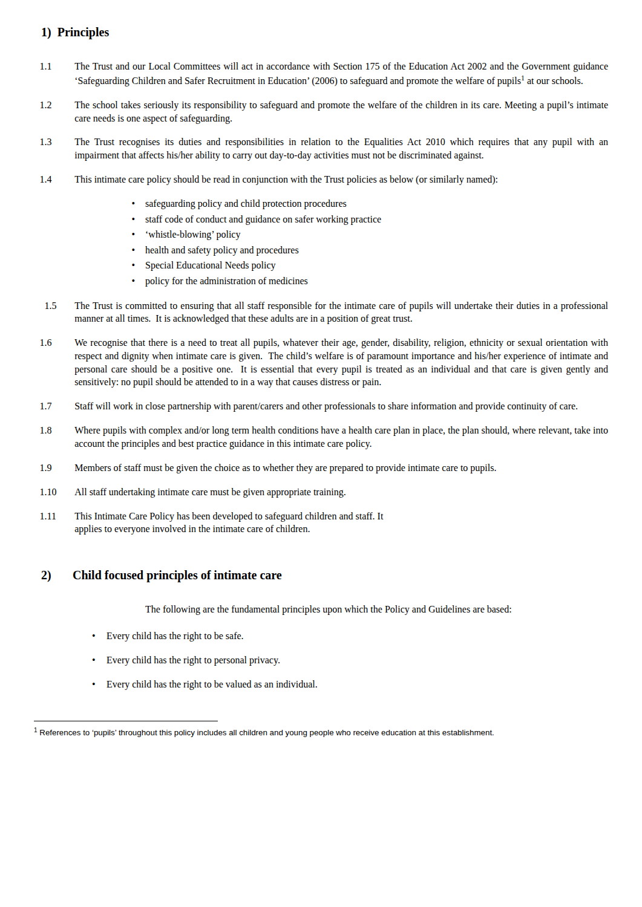1) Principles
1.1
The Trust and our Local Committees will act in accordance with Section 175 of the Education Act 2002 and the Government guidance ‘Safeguarding Children and Safer Recruitment in Education’ (2006) to safeguard and promote the welfare of pupils1 at our schools.
1.2
The school takes seriously its responsibility to safeguard and promote the welfare of the children in its care. Meeting a pupil’s intimate care needs is one aspect of safeguarding.
1.3
The Trust recognises its duties and responsibilities in relation to the Equalities Act 2010 which requires that any pupil with an impairment that affects his/her ability to carry out day-to-day activities must not be discriminated against.
1.4
This intimate care policy should be read in conjunction with the Trust policies as below (or similarly named):
safeguarding policy and child protection procedures
staff code of conduct and guidance on safer working practice
‘whistle-blowing’ policy
health and safety policy and procedures
Special Educational Needs policy
policy for the administration of medicines
1.5
The Trust is committed to ensuring that all staff responsible for the intimate care of pupils will undertake their duties in a professional manner at all times. It is acknowledged that these adults are in a position of great trust.
1.6
We recognise that there is a need to treat all pupils, whatever their age, gender, disability, religion, ethnicity or sexual orientation with respect and dignity when intimate care is given. The child’s welfare is of paramount importance and his/her experience of intimate and personal care should be a positive one. It is essential that every pupil is treated as an individual and that care is given gently and sensitively: no pupil should be attended to in a way that causes distress or pain.
1.7
Staff will work in close partnership with parent/carers and other professionals to share information and provide continuity of care.
1.8
Where pupils with complex and/or long term health conditions have a health care plan in place, the plan should, where relevant, take into account the principles and best practice guidance in this intimate care policy.
1.9
Members of staff must be given the choice as to whether they are prepared to provide intimate care to pupils.
1.10
All staff undertaking intimate care must be given appropriate training.
1.11
This Intimate Care Policy has been developed to safeguard children and staff. It
applies to everyone involved in the intimate care of children.
2) Child focused principles of intimate care
The following are the fundamental principles upon which the Policy and Guidelines are based:
Every child has the right to be safe.
Every child has the right to personal privacy.
Every child has the right to be valued as an individual.
1 References to ‘pupils’ throughout this policy includes all children and young people who receive education at this establishment.